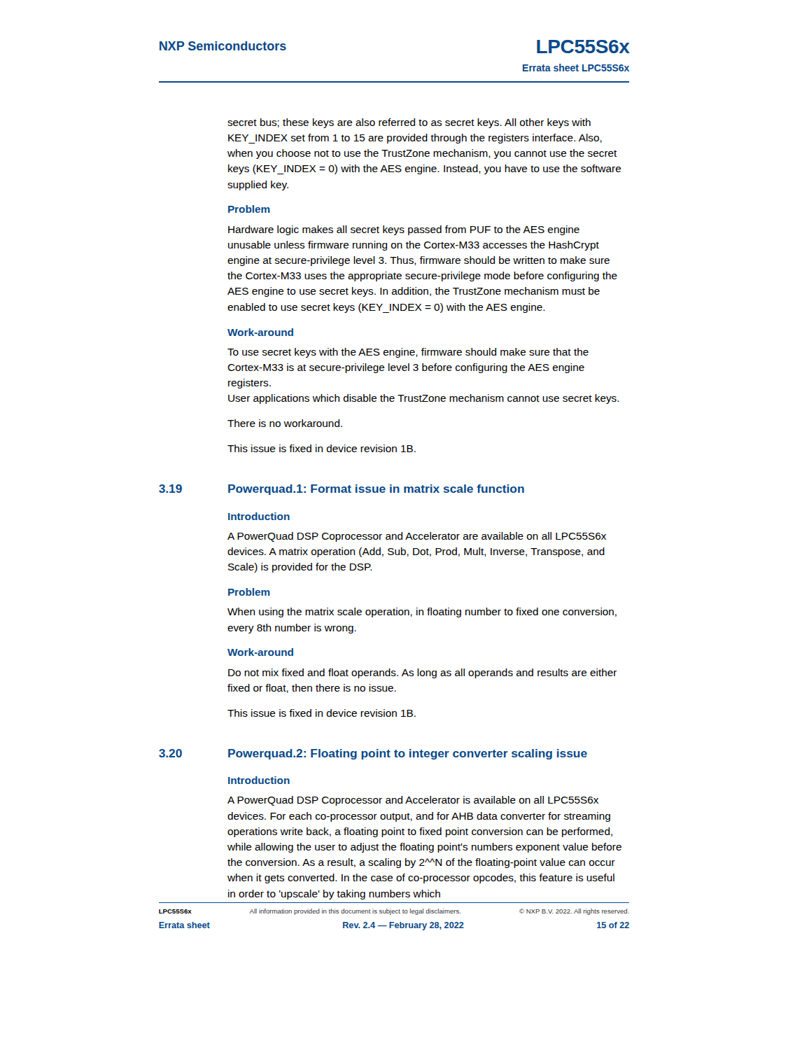NXP Semiconductors
LPC55S6x
Errata sheet LPC55S6x
secret bus; these keys are also referred to as secret keys. All other keys with KEY_INDEX set from 1 to 15 are provided through the registers interface. Also, when you choose not to use the TrustZone mechanism, you cannot use the secret keys (KEY_INDEX = 0) with the AES engine. Instead, you have to use the software supplied key.
Problem
Hardware logic makes all secret keys passed from PUF to the AES engine unusable unless firmware running on the Cortex-M33 accesses the HashCrypt engine at secure-privilege level 3. Thus, firmware should be written to make sure the Cortex-M33 uses the appropriate secure-privilege mode before configuring the AES engine to use secret keys. In addition, the TrustZone mechanism must be enabled to use secret keys (KEY_INDEX = 0) with the AES engine.
Work-around
To use secret keys with the AES engine, firmware should make sure that the Cortex-M33 is at secure-privilege level 3 before configuring the AES engine registers.
User applications which disable the TrustZone mechanism cannot use secret keys.
There is no workaround.
This issue is fixed in device revision 1B.
3.19
Powerquad.1: Format issue in matrix scale function
Introduction
A PowerQuad DSP Coprocessor and Accelerator are available on all LPC55S6x devices. A matrix operation (Add, Sub, Dot, Prod, Mult, Inverse, Transpose, and Scale) is provided for the DSP.
Problem
When using the matrix scale operation, in floating number to fixed one conversion, every 8th number is wrong.
Work-around
Do not mix fixed and float operands. As long as all operands and results are either fixed or float, then there is no issue.
This issue is fixed in device revision 1B.
3.20
Powerquad.2: Floating point to integer converter scaling issue
Introduction
A PowerQuad DSP Coprocessor and Accelerator is available on all LPC55S6x devices. For each co-processor output, and for AHB data converter for streaming operations write back, a floating point to fixed point conversion can be performed, while allowing the user to adjust the floating point's numbers exponent value before the conversion. As a result, a scaling by 2^^N of the floating-point value can occur when it gets converted. In the case of co-processor opcodes, this feature is useful in order to 'upscale' by taking numbers which
LPC55S6x
All information provided in this document is subject to legal disclaimers.
© NXP B.V. 2022. All rights reserved.
Errata sheet
Rev. 2.4 — February 28, 2022
15 of 22